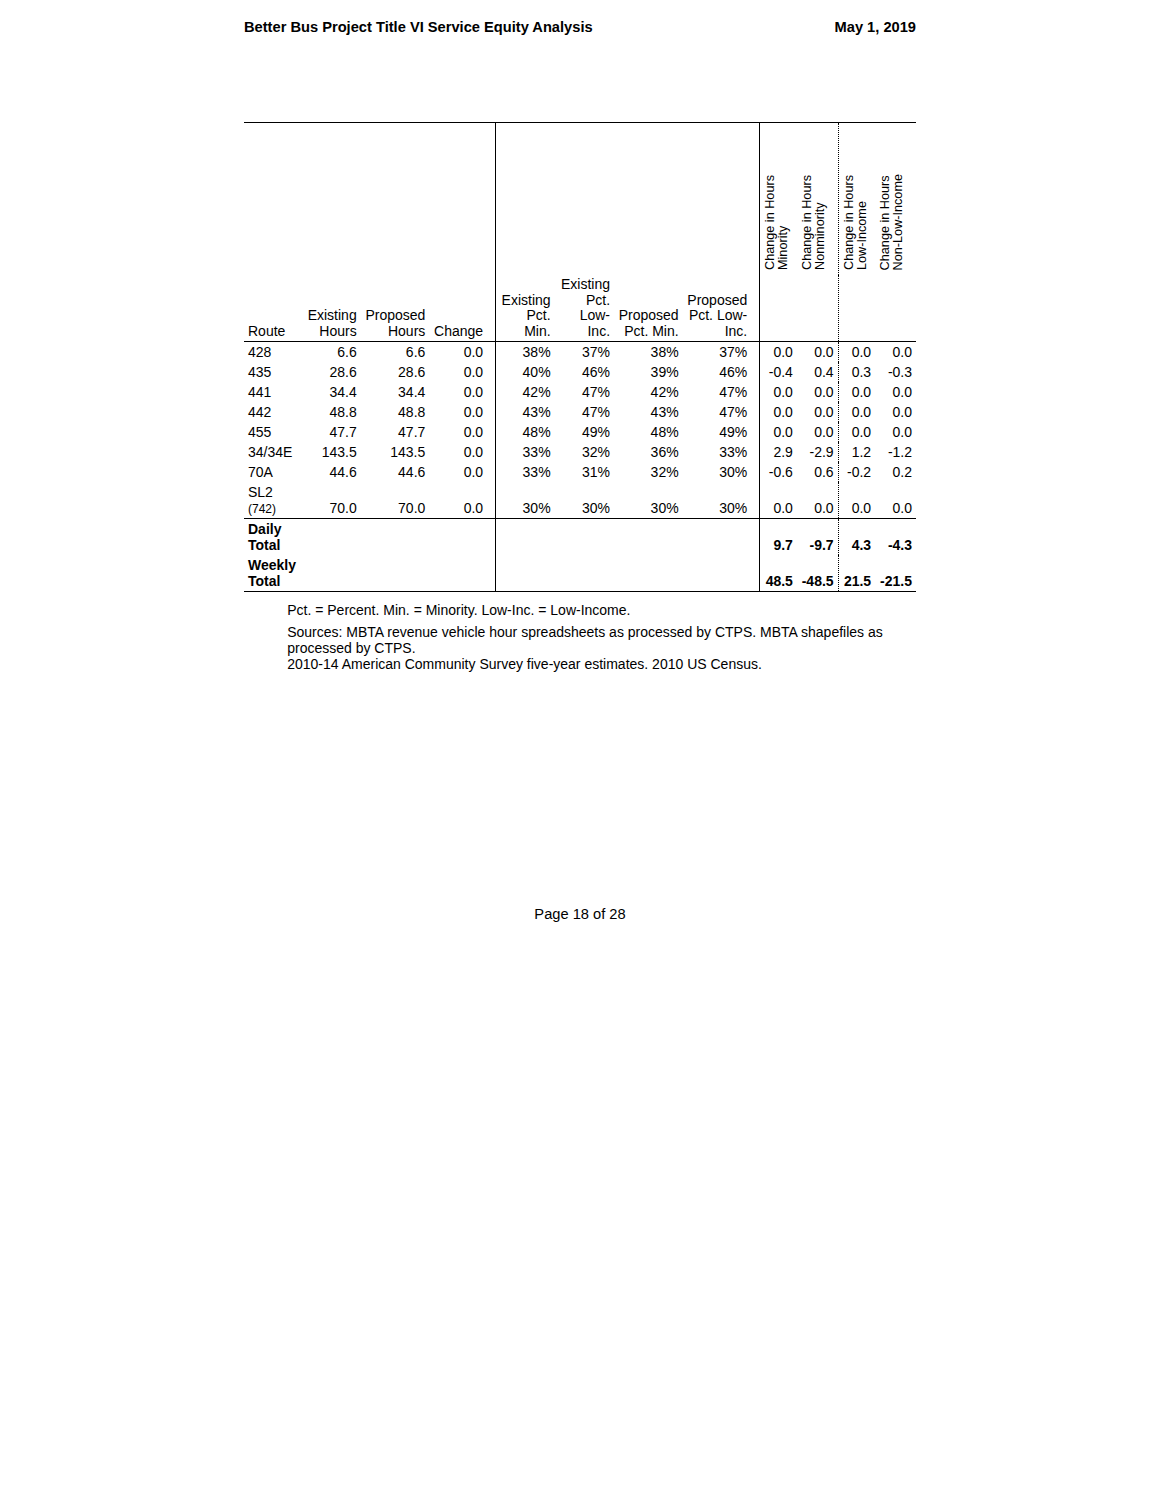Better Bus Project Title VI Service Equity Analysis
May 1, 2019
| | | | | | | | | | | Change in Hours Minority | Change in Hours Nonminority | Change in Hours Low-Income | Change in Hours Non-Low-Income |
| --- | --- | --- | --- | --- | --- | --- | --- | --- | --- | --- | --- | --- | --- |
| Route | Existing Hours | Proposed Hours | Change | | Existing Pct. Min. | Existing Pct. Low-Inc. | Proposed Pct. Min. | Proposed Pct. Low- Inc. | | | | | |
| 428 | 6.6 | 6.6 | 0.0 | | 38% | 37% | 38% | 37% | | 0.0 | 0.0 | 0.0 | 0.0 |
| 435 | 28.6 | 28.6 | 0.0 | | 40% | 46% | 39% | 46% | | -0.4 | 0.4 | 0.3 | -0.3 |
| 441 | 34.4 | 34.4 | 0.0 | | 42% | 47% | 42% | 47% | | 0.0 | 0.0 | 0.0 | 0.0 |
| 442 | 48.8 | 48.8 | 0.0 | | 43% | 47% | 43% | 47% | | 0.0 | 0.0 | 0.0 | 0.0 |
| 455 | 47.7 | 47.7 | 0.0 | | 48% | 49% | 48% | 49% | | 0.0 | 0.0 | 0.0 | 0.0 |
| 34/34E | 143.5 | 143.5 | 0.0 | | 33% | 32% | 36% | 33% | | 2.9 | -2.9 | 1.2 | -1.2 |
| 70A | 44.6 | 44.6 | 0.0 | | 33% | 31% | 32% | 30% | | -0.6 | 0.6 | -0.2 | 0.2 |
| SL2 (742) | 70.0 | 70.0 | 0.0 | | 30% | 30% | 30% | 30% | | 0.0 | 0.0 | 0.0 | 0.0 |
| Daily Total | | | | | | | | | | 9.7 | -9.7 | 4.3 | -4.3 |
| Weekly Total | | | | | | | | | | 48.5 | -48.5 | 21.5 | -21.5 |
Pct. = Percent. Min. = Minority. Low-Inc. = Low-Income.
Sources: MBTA revenue vehicle hour spreadsheets as processed by CTPS. MBTA shapefiles as processed by CTPS.
2010-14 American Community Survey five-year estimates. 2010 US Census.
Page 18 of 28